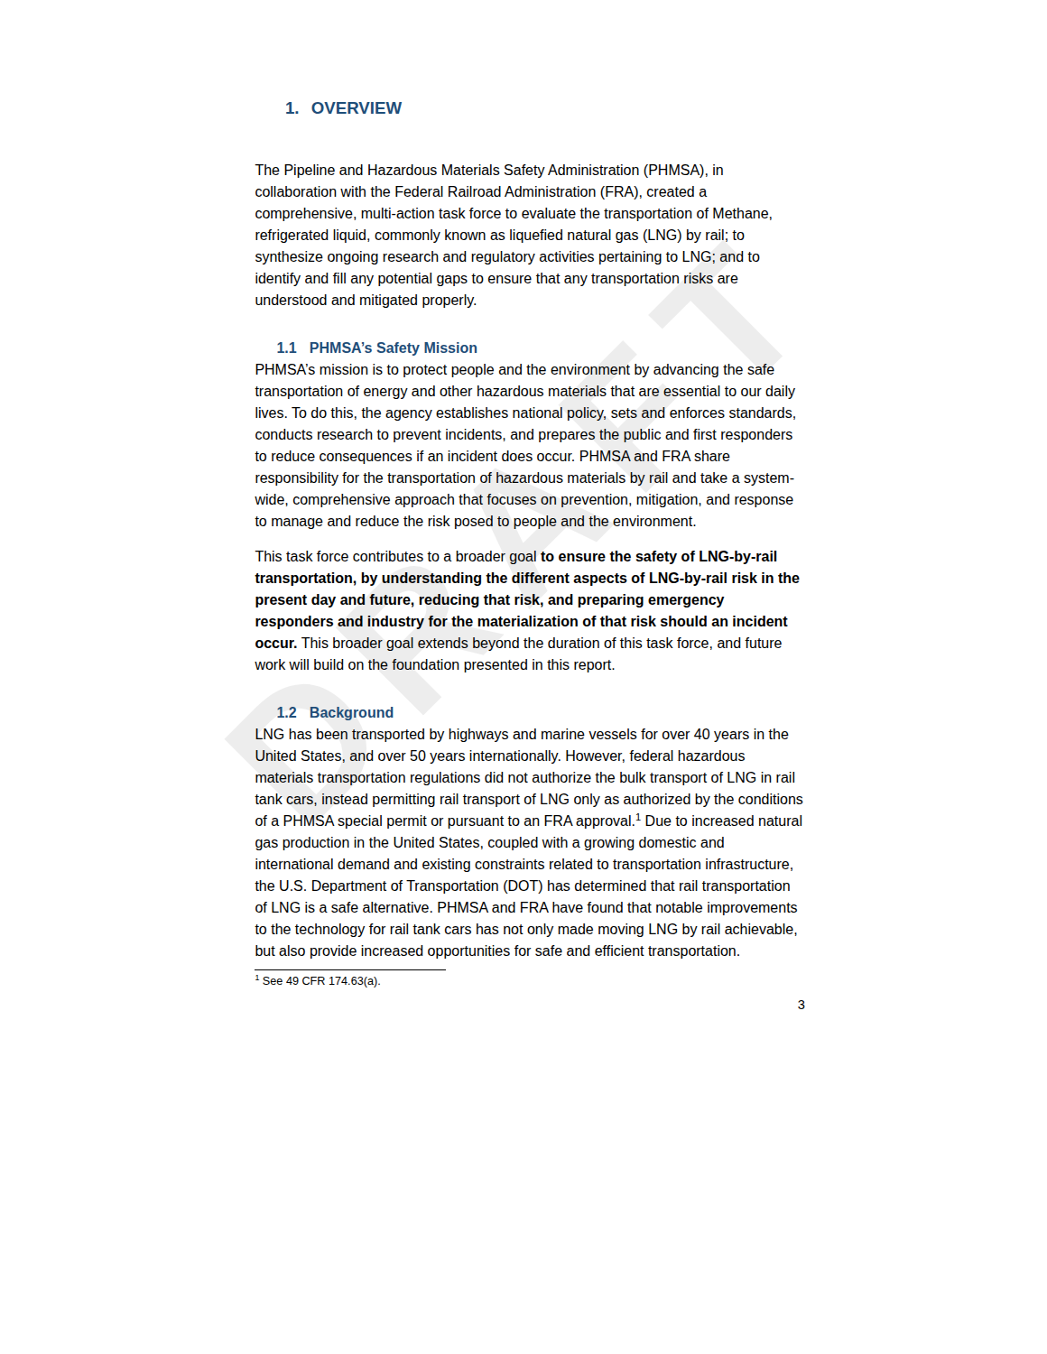DRAFT
1. OVERVIEW
The Pipeline and Hazardous Materials Safety Administration (PHMSA), in collaboration with the Federal Railroad Administration (FRA), created a comprehensive, multi-action task force to evaluate the transportation of Methane, refrigerated liquid, commonly known as liquefied natural gas (LNG) by rail; to synthesize ongoing research and regulatory activities pertaining to LNG; and to identify and fill any potential gaps to ensure that any transportation risks are understood and mitigated properly.
1.1 PHMSA’s Safety Mission
PHMSA’s mission is to protect people and the environment by advancing the safe transportation of energy and other hazardous materials that are essential to our daily lives. To do this, the agency establishes national policy, sets and enforces standards, conducts research to prevent incidents, and prepares the public and first responders to reduce consequences if an incident does occur. PHMSA and FRA share responsibility for the transportation of hazardous materials by rail and take a system-wide, comprehensive approach that focuses on prevention, mitigation, and response to manage and reduce the risk posed to people and the environment.
This task force contributes to a broader goal to ensure the safety of LNG-by-rail transportation, by understanding the different aspects of LNG-by-rail risk in the present day and future, reducing that risk, and preparing emergency responders and industry for the materialization of that risk should an incident occur. This broader goal extends beyond the duration of this task force, and future work will build on the foundation presented in this report.
1.2 Background
LNG has been transported by highways and marine vessels for over 40 years in the United States, and over 50 years internationally. However, federal hazardous materials transportation regulations did not authorize the bulk transport of LNG in rail tank cars, instead permitting rail transport of LNG only as authorized by the conditions of a PHMSA special permit or pursuant to an FRA approval.1 Due to increased natural gas production in the United States, coupled with a growing domestic and international demand and existing constraints related to transportation infrastructure, the U.S. Department of Transportation (DOT) has determined that rail transportation of LNG is a safe alternative. PHMSA and FRA have found that notable improvements to the technology for rail tank cars has not only made moving LNG by rail achievable, but also provide increased opportunities for safe and efficient transportation.
1 See 49 CFR 174.63(a).
3